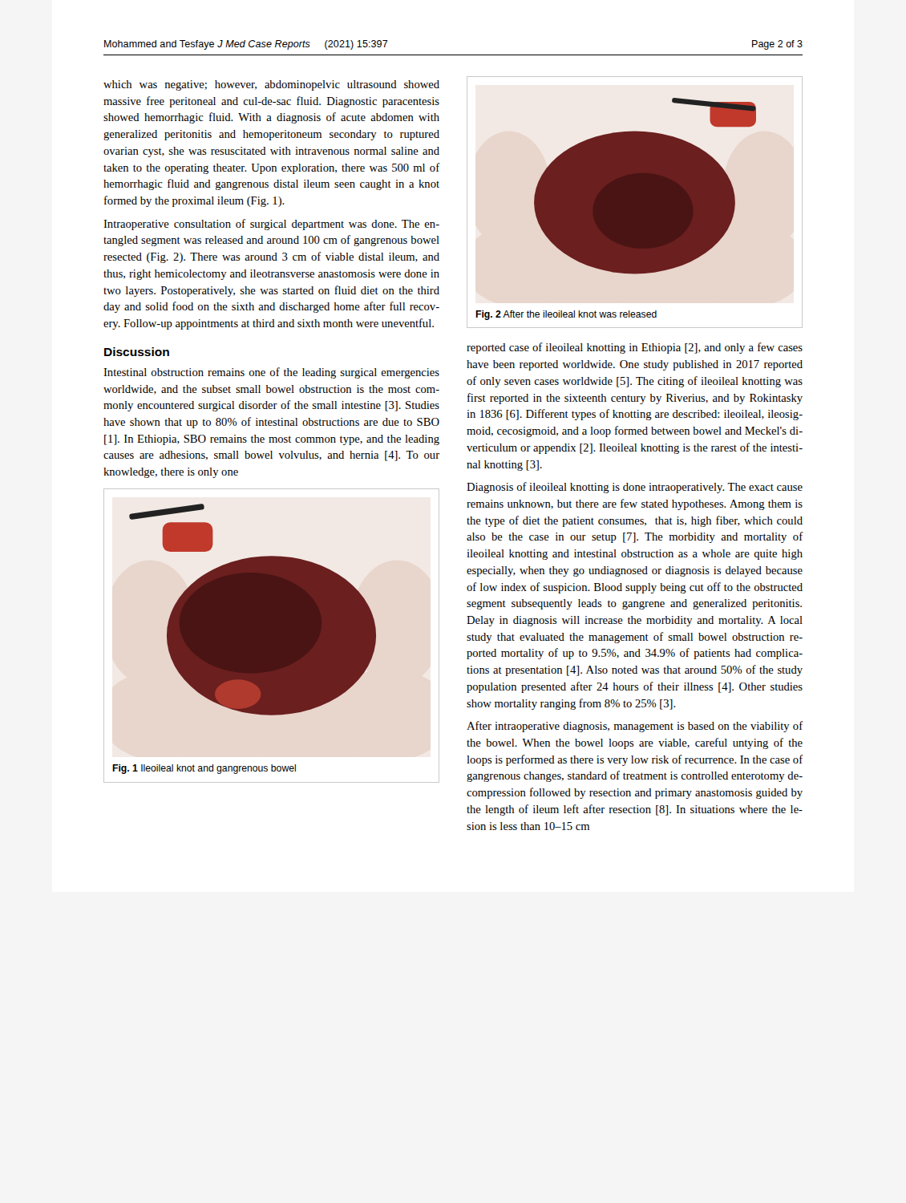Mohammed and Tesfaye J Med Case Reports (2021) 15:397
Page 2 of 3
which was negative; however, abdominopelvic ultrasound showed massive free peritoneal and cul-de-sac fluid. Diagnostic paracentesis showed hemorrhagic fluid. With a diagnosis of acute abdomen with generalized peritonitis and hemoperitoneum secondary to ruptured ovarian cyst, she was resuscitated with intravenous normal saline and taken to the operating theater. Upon exploration, there was 500 ml of hemorrhagic fluid and gangrenous distal ileum seen caught in a knot formed by the proximal ileum (Fig. 1).
Intraoperative consultation of surgical department was done. The entangled segment was released and around 100 cm of gangrenous bowel resected (Fig. 2). There was around 3 cm of viable distal ileum, and thus, right hemicolectomy and ileotransverse anastomosis were done in two layers. Postoperatively, she was started on fluid diet on the third day and solid food on the sixth and discharged home after full recovery. Follow-up appointments at third and sixth month were uneventful.
Discussion
Intestinal obstruction remains one of the leading surgical emergencies worldwide, and the subset small bowel obstruction is the most commonly encountered surgical disorder of the small intestine [3]. Studies have shown that up to 80% of intestinal obstructions are due to SBO [1]. In Ethiopia, SBO remains the most common type, and the leading causes are adhesions, small bowel volvulus, and hernia [4]. To our knowledge, there is only one
Fig. 1 Ileoileal knot and gangrenous bowel
Fig. 2 After the ileoileal knot was released
reported case of ileoileal knotting in Ethiopia [2], and only a few cases have been reported worldwide. One study published in 2017 reported of only seven cases worldwide [5]. The citing of ileoileal knotting was first reported in the sixteenth century by Riverius, and by Rokintasky in 1836 [6]. Different types of knotting are described: ileoileal, ileosigmoid, cecosigmoid, and a loop formed between bowel and Meckel's diverticulum or appendix [2]. Ileoileal knotting is the rarest of the intestinal knotting [3].
Diagnosis of ileoileal knotting is done intraoperatively. The exact cause remains unknown, but there are few stated hypotheses. Among them is the type of diet the patient consumes, that is, high fiber, which could also be the case in our setup [7]. The morbidity and mortality of ileoileal knotting and intestinal obstruction as a whole are quite high especially, when they go undiagnosed or diagnosis is delayed because of low index of suspicion. Blood supply being cut off to the obstructed segment subsequently leads to gangrene and generalized peritonitis. Delay in diagnosis will increase the morbidity and mortality. A local study that evaluated the management of small bowel obstruction reported mortality of up to 9.5%, and 34.9% of patients had complications at presentation [4]. Also noted was that around 50% of the study population presented after 24 hours of their illness [4]. Other studies show mortality ranging from 8% to 25% [3].
After intraoperative diagnosis, management is based on the viability of the bowel. When the bowel loops are viable, careful untying of the loops is performed as there is very low risk of recurrence. In the case of gangrenous changes, standard of treatment is controlled enterotomy decompression followed by resection and primary anastomosis guided by the length of ileum left after resection [8]. In situations where the lesion is less than 10–15 cm